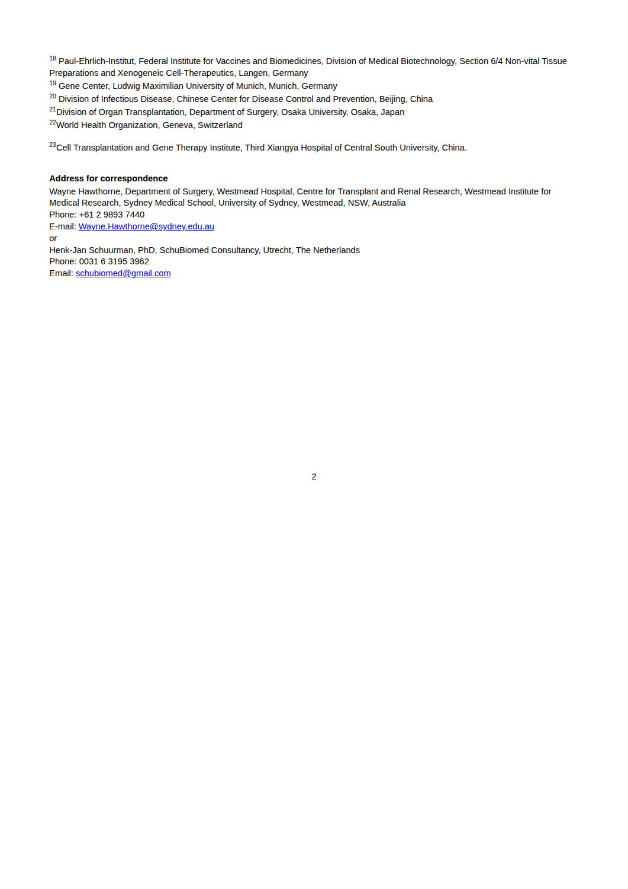18 Paul-Ehrlich-Institut, Federal Institute for Vaccines and Biomedicines, Division of Medical Biotechnology, Section 6/4 Non-vital Tissue Preparations and Xenogeneic Cell-Therapeutics, Langen, Germany
19 Gene Center, Ludwig Maximilian University of Munich, Munich, Germany
20 Division of Infectious Disease, Chinese Center for Disease Control and Prevention, Beijing, China
21Division of Organ Transplantation, Department of Surgery, Osaka University, Osaka, Japan
22World Health Organization, Geneva, Switzerland
23Cell Transplantation and Gene Therapy Institute, Third Xiangya Hospital of Central South University, China.
Address for correspondence
Wayne Hawthorne, Department of Surgery, Westmead Hospital, Centre for Transplant and Renal Research, Westmead Institute for Medical Research, Sydney Medical School, University of Sydney, Westmead, NSW, Australia
Phone: +61 2 9893 7440
E-mail: Wayne.Hawthorne@sydney.edu.au
or
Henk-Jan Schuurman, PhD, SchuBiomed Consultancy, Utrecht, The Netherlands
Phone: 0031 6 3195 3962
Email: schubiomed@gmail.com
2